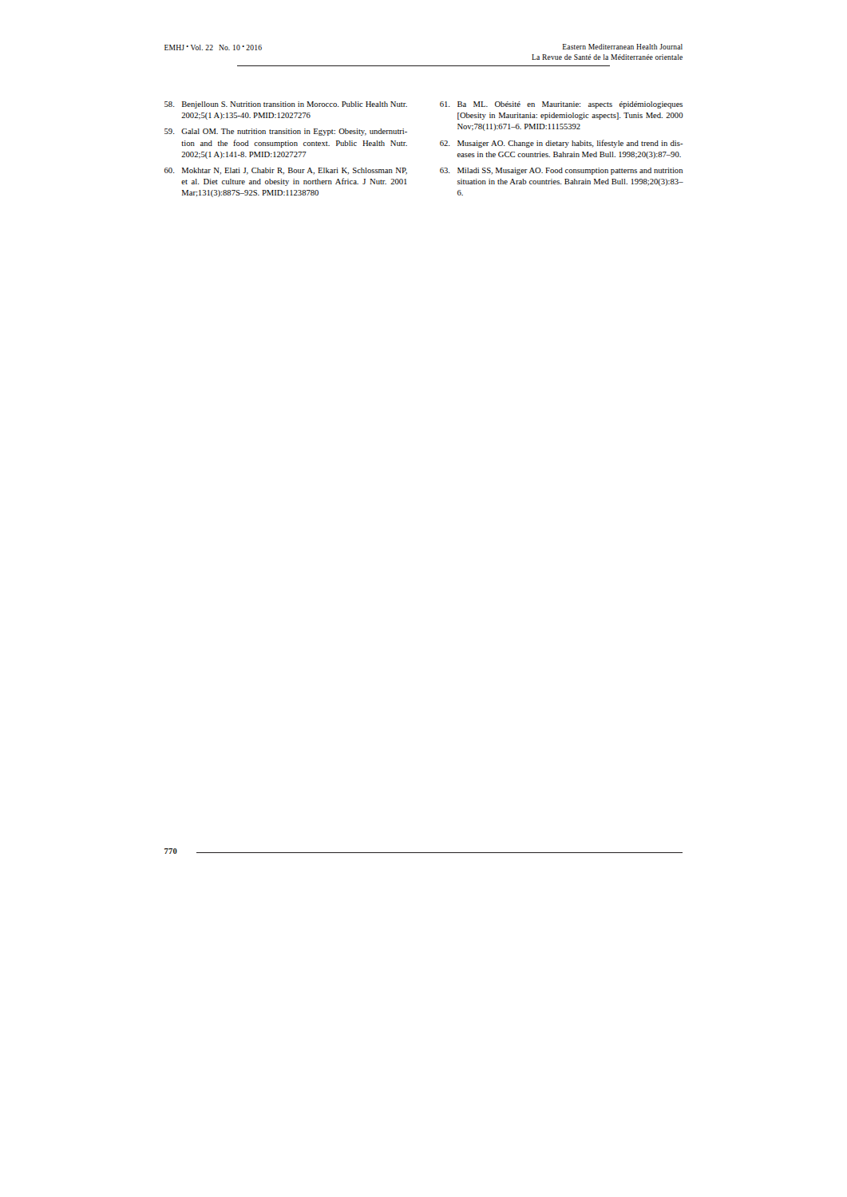EMHJ•Vol. 22 No. 10•2016
Eastern Mediterranean Health Journal La Revue de Santé de la Méditerranée orientale
58 Benjelloun S. Nutrition transition in Morocco. Public Health Nutr. 2002;5(1 A):135-40. PMID:12027276
59 Galal OM. The nutrition transition in Egypt: Obesity, undernutrition and the food consumption context. Public Health Nutr. 2002;5(1 A):141-8. PMID:12027277
60 Mokhtar N, Elati J, Chabir R, Bour A, Elkari K, Schlossman NP, et al. Diet culture and obesity in northern Africa. J Nutr. 2001 Mar;131(3):887S–92S. PMID:11238780
61 Ba ML. Obésité en Mauritanie: aspects épidémiologieques [Obesity in Mauritania: epidemiologic aspects]. Tunis Med. 2000 Nov;78(11):671–6. PMID:11155392
62 Musaiger AO. Change in dietary habits, lifestyle and trend in diseases in the GCC countries. Bahrain Med Bull. 1998;20(3):87–90.
63 Miladi SS, Musaiger AO. Food consumption patterns and nutrition situation in the Arab countries. Bahrain Med Bull. 1998;20(3):83–6.
770